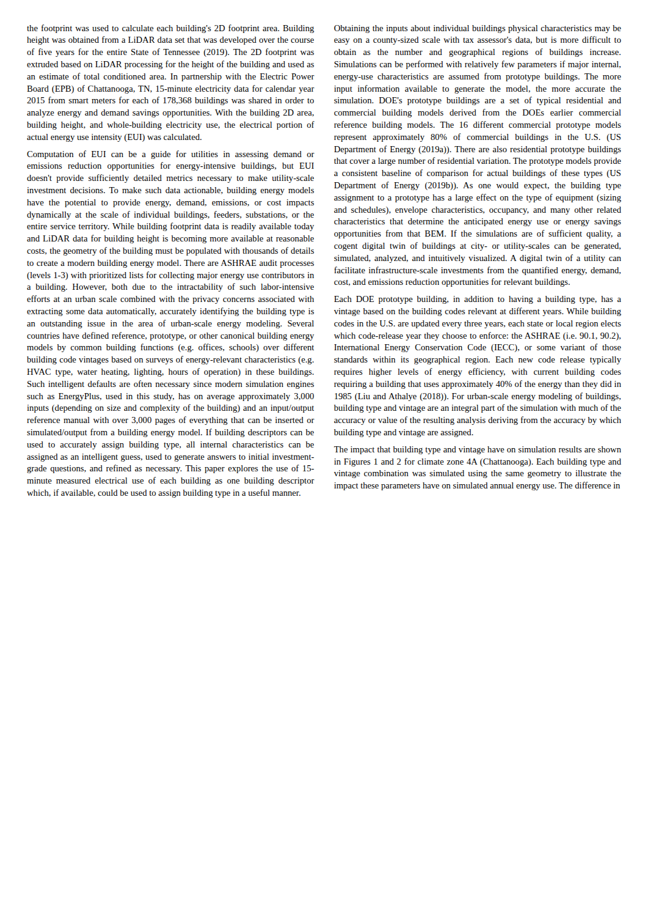the footprint was used to calculate each building's 2D footprint area. Building height was obtained from a LiDAR data set that was developed over the course of five years for the entire State of Tennessee (2019). The 2D footprint was extruded based on LiDAR processing for the height of the building and used as an estimate of total conditioned area. In partnership with the Electric Power Board (EPB) of Chattanooga, TN, 15-minute electricity data for calendar year 2015 from smart meters for each of 178,368 buildings was shared in order to analyze energy and demand savings opportunities. With the building 2D area, building height, and whole-building electricity use, the electrical portion of actual energy use intensity (EUI) was calculated.
Computation of EUI can be a guide for utilities in assessing demand or emissions reduction opportunities for energy-intensive buildings, but EUI doesn't provide sufficiently detailed metrics necessary to make utility-scale investment decisions. To make such data actionable, building energy models have the potential to provide energy, demand, emissions, or cost impacts dynamically at the scale of individual buildings, feeders, substations, or the entire service territory. While building footprint data is readily available today and LiDAR data for building height is becoming more available at reasonable costs, the geometry of the building must be populated with thousands of details to create a modern building energy model. There are ASHRAE audit processes (levels 1-3) with prioritized lists for collecting major energy use contributors in a building. However, both due to the intractability of such labor-intensive efforts at an urban scale combined with the privacy concerns associated with extracting some data automatically, accurately identifying the building type is an outstanding issue in the area of urban-scale energy modeling. Several countries have defined reference, prototype, or other canonical building energy models by common building functions (e.g. offices, schools) over different building code vintages based on surveys of energy-relevant characteristics (e.g. HVAC type, water heating, lighting, hours of operation) in these buildings. Such intelligent defaults are often necessary since modern simulation engines such as EnergyPlus, used in this study, has on average approximately 3,000 inputs (depending on size and complexity of the building) and an input/output reference manual with over 3,000 pages of everything that can be inserted or simulated/output from a building energy model. If building descriptors can be used to accurately assign building type, all internal characteristics can be assigned as an intelligent guess, used to generate answers to initial investment-grade questions, and refined as necessary. This paper explores the use of 15-minute measured electrical use of each building as one building descriptor which, if available, could be used to assign building type in a useful manner.
Obtaining the inputs about individual buildings physical characteristics may be easy on a county-sized scale with tax assessor's data, but is more difficult to obtain as the number and geographical regions of buildings increase. Simulations can be performed with relatively few parameters if major internal, energy-use characteristics are assumed from prototype buildings. The more input information available to generate the model, the more accurate the simulation. DOE's prototype buildings are a set of typical residential and commercial building models derived from the DOEs earlier commercial reference building models. The 16 different commercial prototype models represent approximately 80% of commercial buildings in the U.S. (US Department of Energy (2019a)). There are also residential prototype buildings that cover a large number of residential variation. The prototype models provide a consistent baseline of comparison for actual buildings of these types (US Department of Energy (2019b)). As one would expect, the building type assignment to a prototype has a large effect on the type of equipment (sizing and schedules), envelope characteristics, occupancy, and many other related characteristics that determine the anticipated energy use or energy savings opportunities from that BEM. If the simulations are of sufficient quality, a cogent digital twin of buildings at city- or utility-scales can be generated, simulated, analyzed, and intuitively visualized. A digital twin of a utility can facilitate infrastructure-scale investments from the quantified energy, demand, cost, and emissions reduction opportunities for relevant buildings.
Each DOE prototype building, in addition to having a building type, has a vintage based on the building codes relevant at different years. While building codes in the U.S. are updated every three years, each state or local region elects which code-release year they choose to enforce: the ASHRAE (i.e. 90.1, 90.2), International Energy Conservation Code (IECC), or some variant of those standards within its geographical region. Each new code release typically requires higher levels of energy efficiency, with current building codes requiring a building that uses approximately 40% of the energy than they did in 1985 (Liu and Athalye (2018)). For urban-scale energy modeling of buildings, building type and vintage are an integral part of the simulation with much of the accuracy or value of the resulting analysis deriving from the accuracy by which building type and vintage are assigned.
The impact that building type and vintage have on simulation results are shown in Figures 1 and 2 for climate zone 4A (Chattanooga). Each building type and vintage combination was simulated using the same geometry to illustrate the impact these parameters have on simulated annual energy use. The difference in